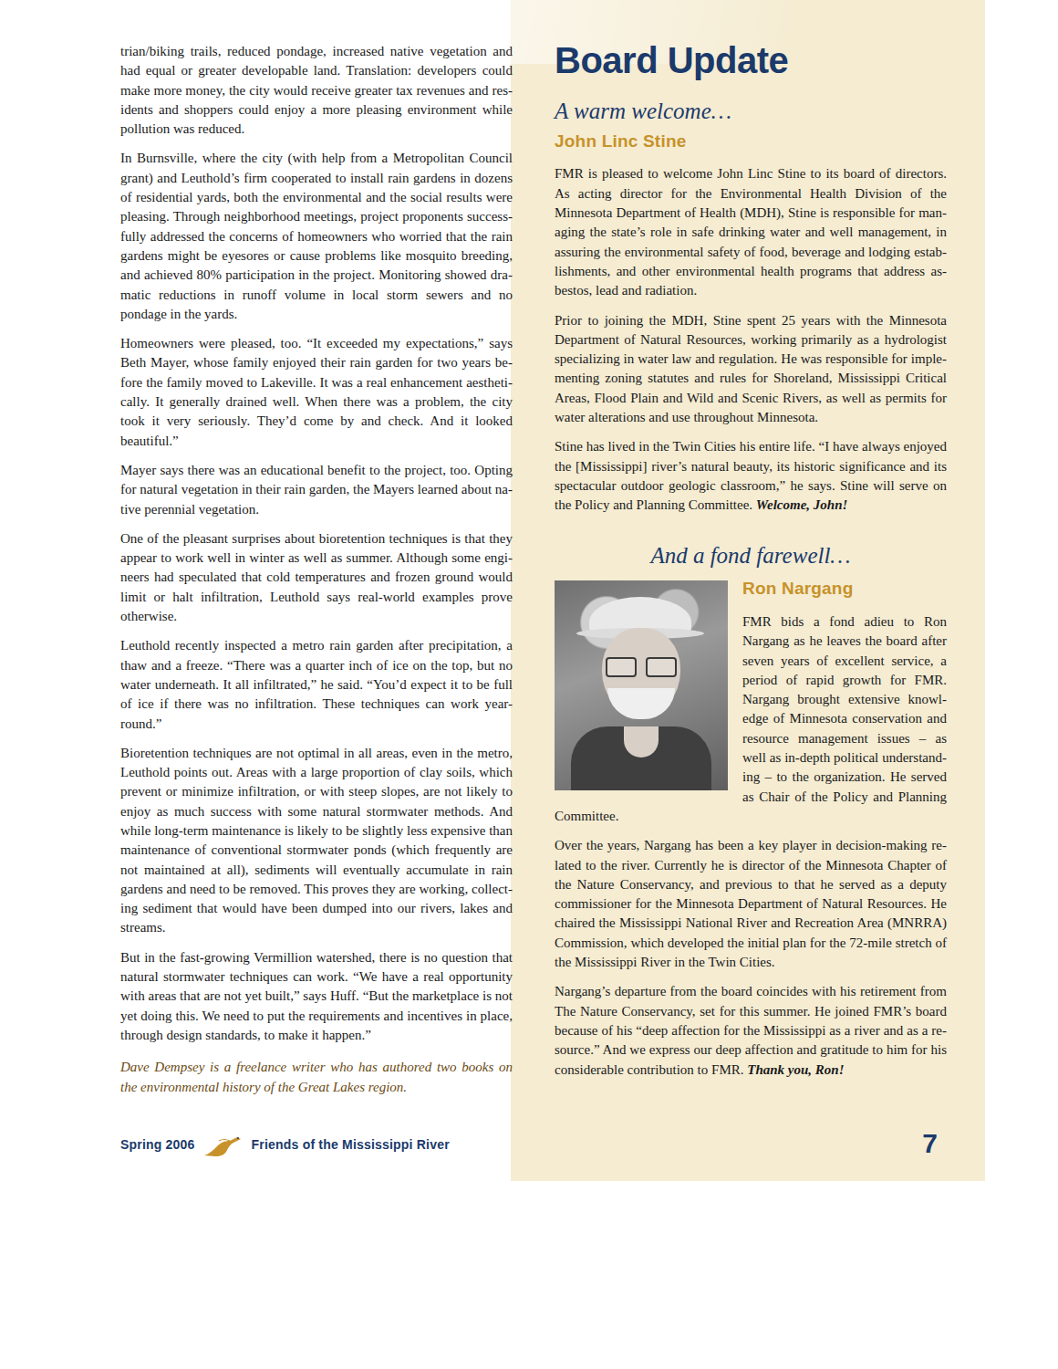trian/biking trails, reduced pondage, increased native vegetation and had equal or greater developable land. Translation: developers could make more money, the city would receive greater tax revenues and residents and shoppers could enjoy a more pleasing environment while pollution was reduced.
In Burnsville, where the city (with help from a Metropolitan Council grant) and Leuthold’s firm cooperated to install rain gardens in dozens of residential yards, both the environmental and the social results were pleasing. Through neighborhood meetings, project proponents successfully addressed the concerns of homeowners who worried that the rain gardens might be eyesores or cause problems like mosquito breeding, and achieved 80% participation in the project. Monitoring showed dramatic reductions in runoff volume in local storm sewers and no pondage in the yards.
Homeowners were pleased, too. “It exceeded my expectations,” says Beth Mayer, whose family enjoyed their rain garden for two years before the family moved to Lakeville. It was a real enhancement aesthetically. It generally drained well. When there was a problem, the city took it very seriously. They’d come by and check. And it looked beautiful.”
Mayer says there was an educational benefit to the project, too. Opting for natural vegetation in their rain garden, the Mayers learned about native perennial vegetation.
One of the pleasant surprises about bioretention techniques is that they appear to work well in winter as well as summer. Although some engineers had speculated that cold temperatures and frozen ground would limit or halt infiltration, Leuthold says real-world examples prove otherwise.
Leuthold recently inspected a metro rain garden after precipitation, a thaw and a freeze. “There was a quarter inch of ice on the top, but no water underneath. It all infiltrated,” he said. “You’d expect it to be full of ice if there was no infiltration. These techniques can work year-round.”
Bioretention techniques are not optimal in all areas, even in the metro, Leuthold points out. Areas with a large proportion of clay soils, which prevent or minimize infiltration, or with steep slopes, are not likely to enjoy as much success with some natural stormwater methods. And while long-term maintenance is likely to be slightly less expensive than maintenance of conventional stormwater ponds (which frequently are not maintained at all), sediments will eventually accumulate in rain gardens and need to be removed. This proves they are working, collecting sediment that would have been dumped into our rivers, lakes and streams.
But in the fast-growing Vermillion watershed, there is no question that natural stormwater techniques can work. “We have a real opportunity with areas that are not yet built,” says Huff. “But the marketplace is not yet doing this. We need to put the requirements and incentives in place, through design standards, to make it happen.”
Dave Dempsey is a freelance writer who has authored two books on the environmental history of the Great Lakes region.
Board Update
A warm welcome…
John Linc Stine
FMR is pleased to welcome John Linc Stine to its board of directors. As acting director for the Environmental Health Division of the Minnesota Department of Health (MDH), Stine is responsible for managing the state’s role in safe drinking water and well management, in assuring the environmental safety of food, beverage and lodging establishments, and other environmental health programs that address asbestos, lead and radiation.
Prior to joining the MDH, Stine spent 25 years with the Minnesota Department of Natural Resources, working primarily as a hydrologist specializing in water law and regulation. He was responsible for implementing zoning statutes and rules for Shoreland, Mississippi Critical Areas, Flood Plain and Wild and Scenic Rivers, as well as permits for water alterations and use throughout Minnesota.
Stine has lived in the Twin Cities his entire life. “I have always enjoyed the [Mississippi] river’s natural beauty, its historic significance and its spectacular outdoor geologic classroom,” he says. Stine will serve on the Policy and Planning Committee. Welcome, John!
And a fond farewell…
Ron Nargang
FMR bids a fond adieu to Ron Nargang as he leaves the board after seven years of excellent service, a period of rapid growth for FMR. Nargang brought extensive knowledge of Minnesota conservation and resource management issues – as well as in-depth political understanding – to the organization. He served as Chair of the Policy and Planning Committee.
Over the years, Nargang has been a key player in decision-making related to the river. Currently he is director of the Minnesota Chapter of the Nature Conservancy, and previous to that he served as a deputy commissioner for the Minnesota Department of Natural Resources. He chaired the Mississippi National River and Recreation Area (MNRRA) Commission, which developed the initial plan for the 72-mile stretch of the Mississippi River in the Twin Cities.
Nargang’s departure from the board coincides with his retirement from The Nature Conservancy, set for this summer. He joined FMR’s board because of his “deep affection for the Mississippi as a river and as a resource.” And we express our deep affection and gratitude to him for his considerable contribution to FMR. Thank you, Ron!
Spring 2006 Friends of the Mississippi River
7